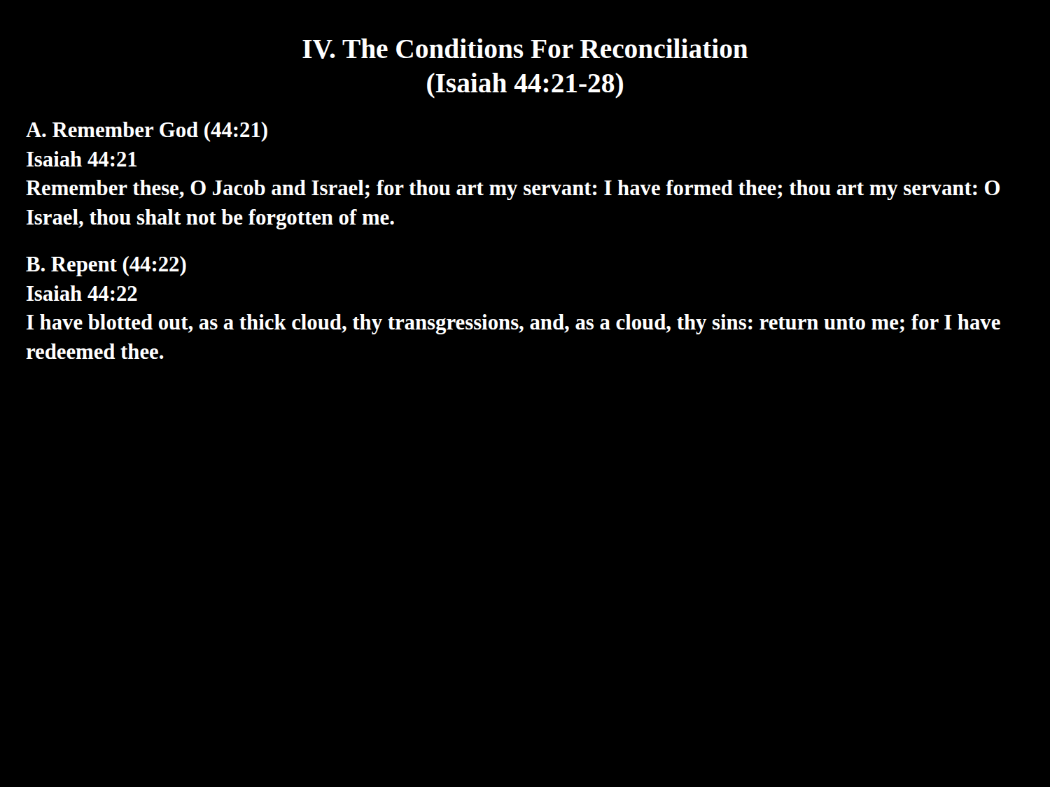IV. The Conditions For Reconciliation (Isaiah 44:21-28)
A. Remember God (44:21)
Isaiah 44:21
Remember these, O Jacob and Israel; for thou art my servant: I have formed thee; thou art my servant: O Israel, thou shalt not be forgotten of me.
B. Repent (44:22)
Isaiah 44:22
I have blotted out, as a thick cloud, thy transgressions, and, as a cloud, thy sins: return unto me; for I have redeemed thee.